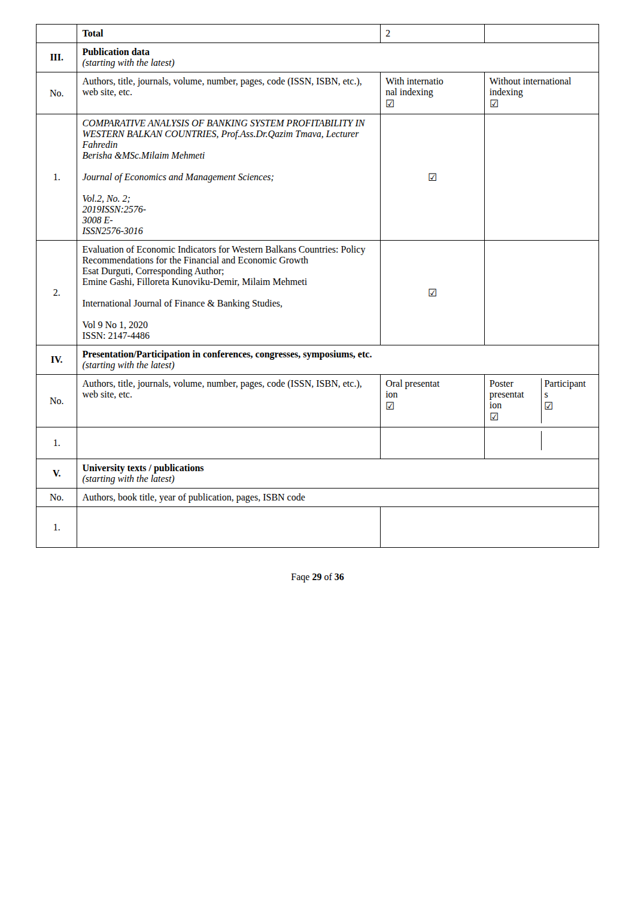| | Total | 2 | |
| III. | Publication data (starting with the latest) |
| No. | Authors, title, journals, volume, number, pages, code (ISSN, ISBN, etc.), web site, etc. | With internatio nal indexing ☑ | Without international indexing ☑ |
| 1. | COMPARATIVE ANALYSIS OF BANKING SYSTEM PROFITABILITY IN WESTERN BALKAN COUNTRIES, Prof.Ass.Dr.Qazim Tmava, Lecturer Fahredin Berisha &MSc.Milaim Mehmeti Journal of Economics and Management Sciences; Vol.2, No. 2; 2019ISSN:2576- 3008 E- ISSN2576-3016 | ☑ | |
| 2. | Evaluation of Economic Indicators for Western Balkans Countries: Policy Recommendations for the Financial and Economic Growth Esat Durguti, Corresponding Author; Emine Gashi, Filloreta Kunoviku-Demir, Milaim Mehmeti International Journal of Finance & Banking Studies, Vol 9 No 1, 2020 ISSN: 2147-4486 | ☑ | |
| IV. | Presentation/Participation in conferences, congresses, symposiums, etc. (starting with the latest) |
| No. | Authors, title, journals, volume, number, pages, code (ISSN, ISBN, etc.), web site, etc. | Oral presentat ion ☑ | / Poster presentat ion ☑ / Participant s ☑ / |
| 1. | | | |
| V. | University texts / publications (starting with the latest) |
| No. | Authors, book title, year of publication, pages, ISBN code |
| 1. | | |
Faqe 29 of 36